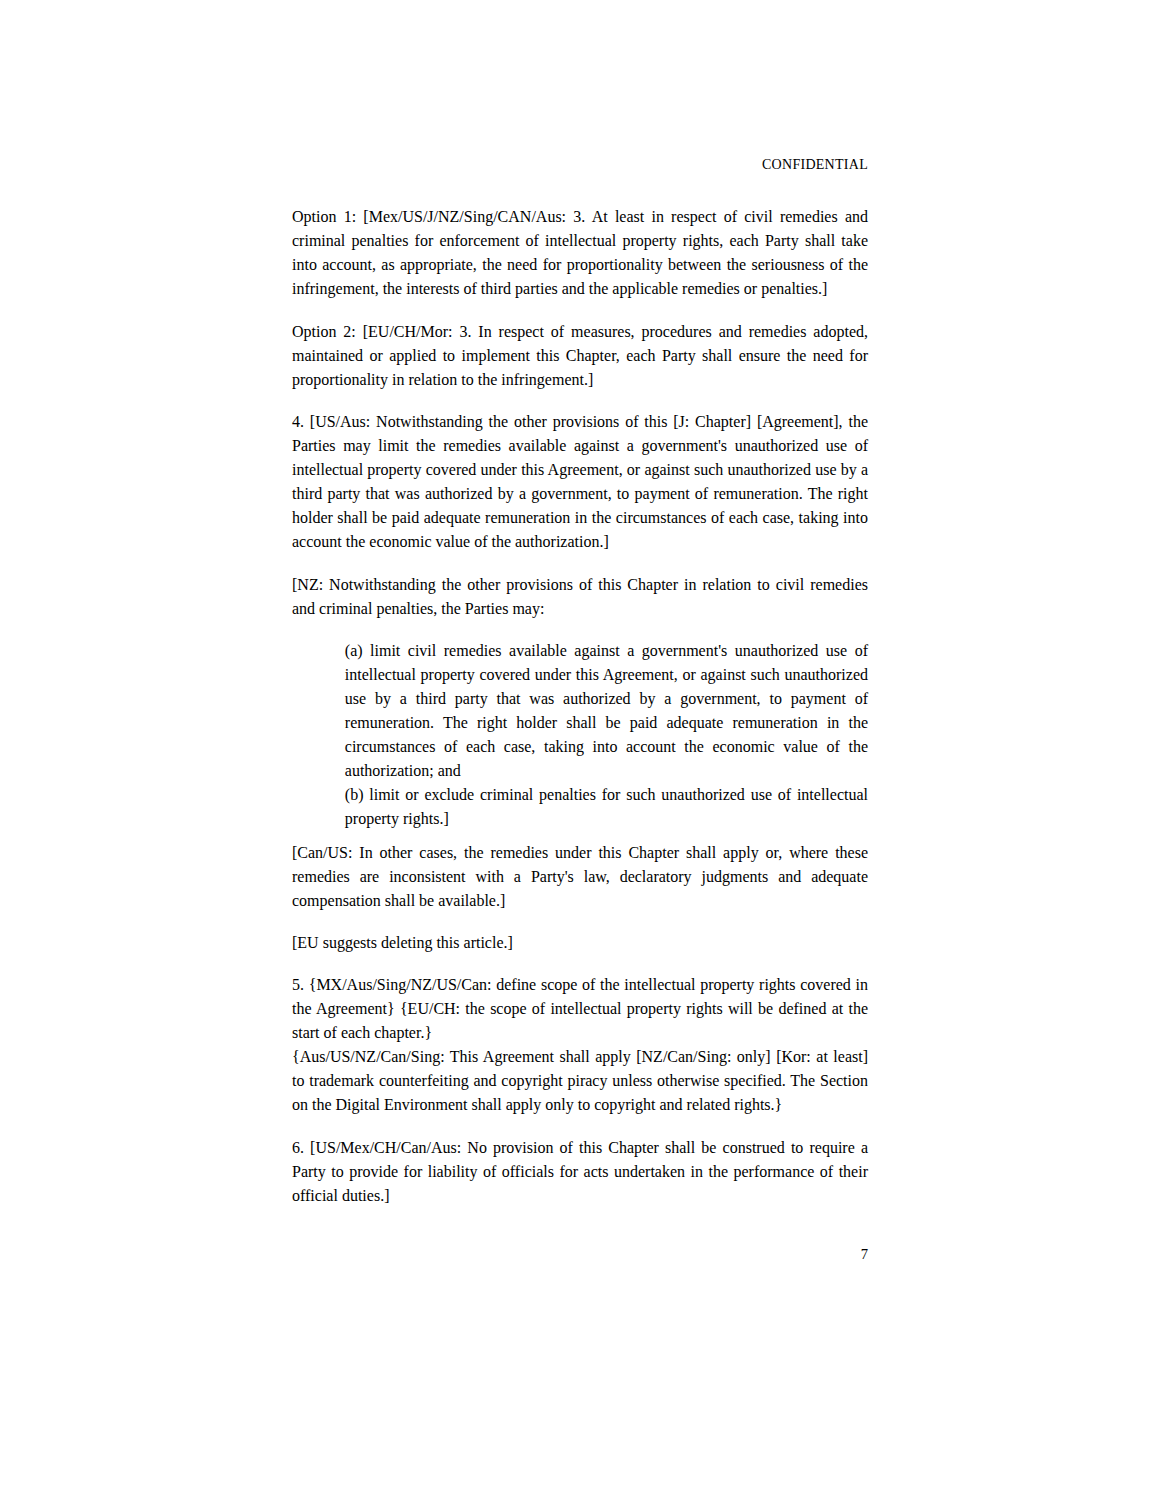CONFIDENTIAL
Option 1: [Mex/US/J/NZ/Sing/CAN/Aus: 3. At least in respect of civil remedies and criminal penalties for enforcement of intellectual property rights, each Party shall take into account, as appropriate, the need for proportionality between the seriousness of the infringement, the interests of third parties and the applicable remedies or penalties.]
Option 2: [EU/CH/Mor: 3. In respect of measures, procedures and remedies adopted, maintained or applied to implement this Chapter, each Party shall ensure the need for proportionality in relation to the infringement.]
4. [US/Aus: Notwithstanding the other provisions of this [J: Chapter] [Agreement], the Parties may limit the remedies available against a government's unauthorized use of intellectual property covered under this Agreement, or against such unauthorized use by a third party that was authorized by a government, to payment of remuneration. The right holder shall be paid adequate remuneration in the circumstances of each case, taking into account the economic value of the authorization.]
[NZ: Notwithstanding the other provisions of this Chapter in relation to civil remedies and criminal penalties, the Parties may:
(a) limit civil remedies available against a government's unauthorized use of intellectual property covered under this Agreement, or against such unauthorized use by a third party that was authorized by a government, to payment of remuneration. The right holder shall be paid adequate remuneration in the circumstances of each case, taking into account the economic value of the authorization; and
(b) limit or exclude criminal penalties for such unauthorized use of intellectual property rights.]
[Can/US: In other cases, the remedies under this Chapter shall apply or, where these remedies are inconsistent with a Party's law, declaratory judgments and adequate compensation shall be available.]
[EU suggests deleting this article.]
5. {MX/Aus/Sing/NZ/US/Can: define scope of the intellectual property rights covered in the Agreement} {EU/CH: the scope of intellectual property rights will be defined at the start of each chapter.}
{Aus/US/NZ/Can/Sing: This Agreement shall apply [NZ/Can/Sing: only] [Kor: at least] to trademark counterfeiting and copyright piracy unless otherwise specified. The Section on the Digital Environment shall apply only to copyright and related rights.}
6. [US/Mex/CH/Can/Aus: No provision of this Chapter shall be construed to require a Party to provide for liability of officials for acts undertaken in the performance of their official duties.]
7